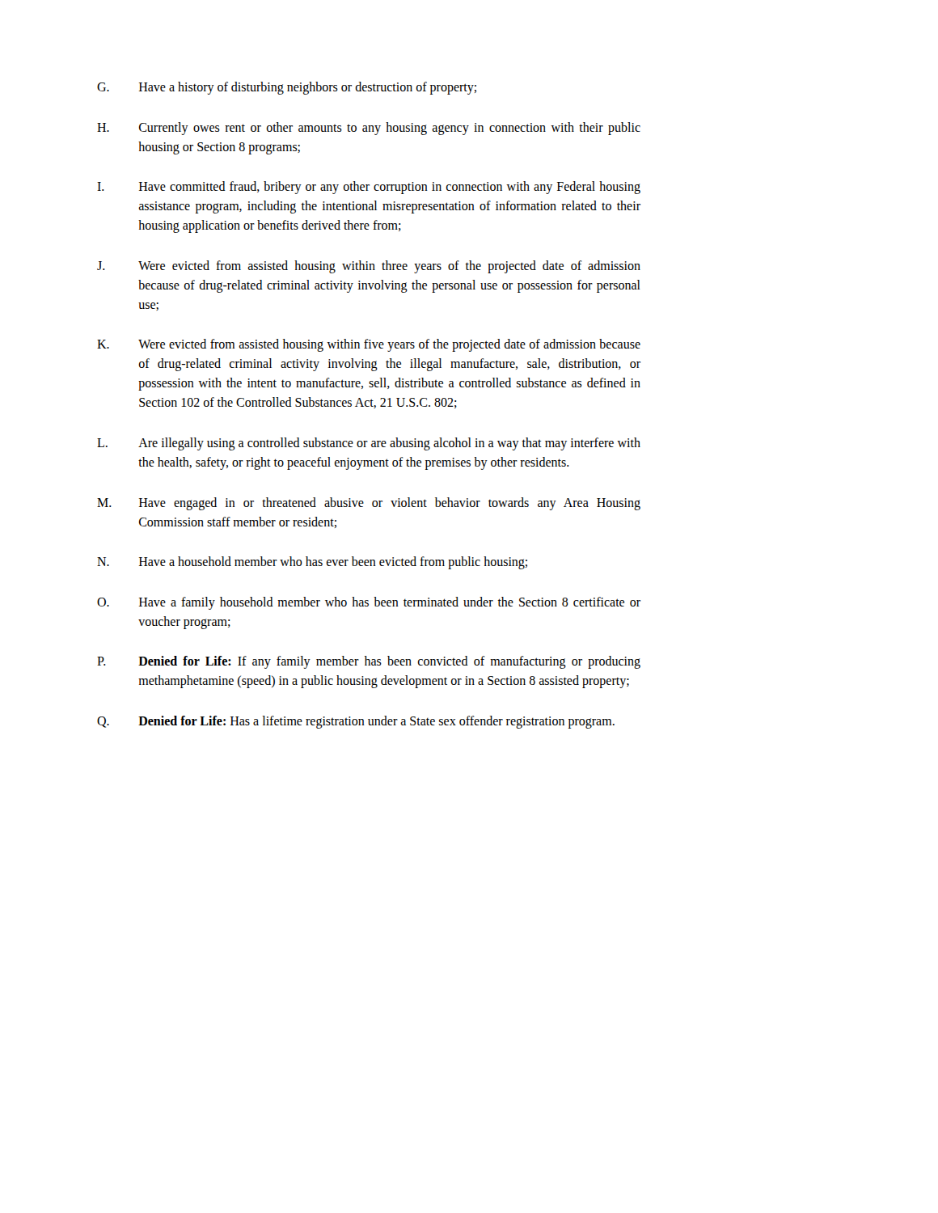G. Have a history of disturbing neighbors or destruction of property;
H. Currently owes rent or other amounts to any housing agency in connection with their public housing or Section 8 programs;
I. Have committed fraud, bribery or any other corruption in connection with any Federal housing assistance program, including the intentional misrepresentation of information related to their housing application or benefits derived there from;
J. Were evicted from assisted housing within three years of the projected date of admission because of drug-related criminal activity involving the personal use or possession for personal use;
K. Were evicted from assisted housing within five years of the projected date of admission because of drug-related criminal activity involving the illegal manufacture, sale, distribution, or possession with the intent to manufacture, sell, distribute a controlled substance as defined in Section 102 of the Controlled Substances Act, 21 U.S.C. 802;
L. Are illegally using a controlled substance or are abusing alcohol in a way that may interfere with the health, safety, or right to peaceful enjoyment of the premises by other residents.
M. Have engaged in or threatened abusive or violent behavior towards any Area Housing Commission staff member or resident;
N. Have a household member who has ever been evicted from public housing;
O. Have a family household member who has been terminated under the Section 8 certificate or voucher program;
P. Denied for Life: If any family member has been convicted of manufacturing or producing methamphetamine (speed) in a public housing development or in a Section 8 assisted property;
Q. Denied for Life: Has a lifetime registration under a State sex offender registration program.